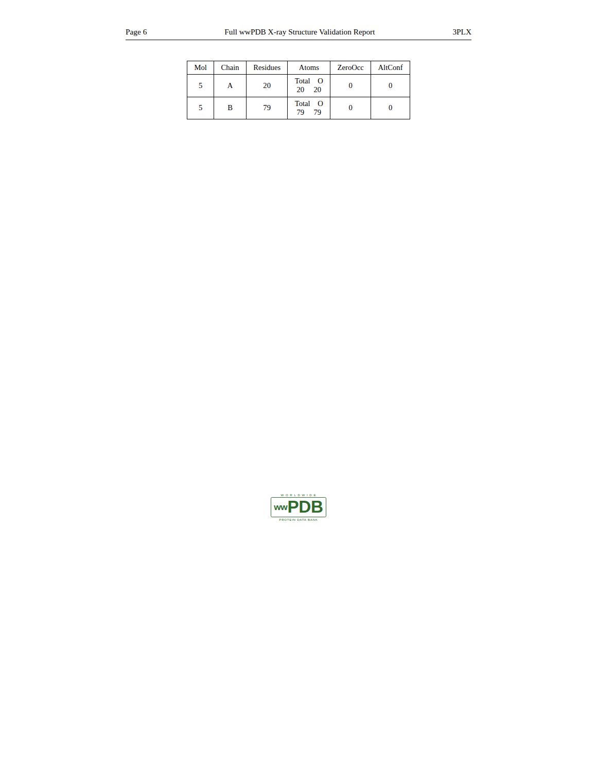Page 6
Full wwPDB X-ray Structure Validation Report
3PLX
| Mol | Chain | Residues | Atoms | ZeroOcc | AltConf |
| --- | --- | --- | --- | --- | --- |
| 5 | A | 20 | Total O 20 20 | 0 | 0 |
| 5 | B | 79 | Total O 79 79 | 0 | 0 |
W O R L D W I D E
ww PDB
PROTEIN DATA BANK